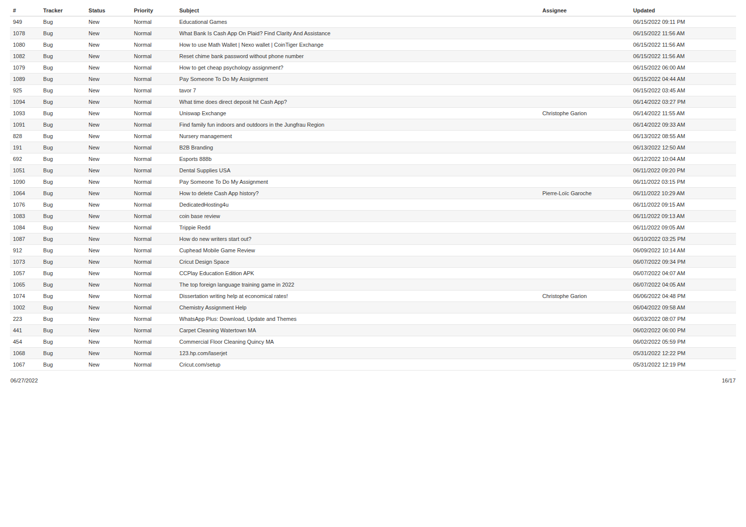| # | Tracker | Status | Priority | Subject | Assignee | Updated |
| --- | --- | --- | --- | --- | --- | --- |
| 949 | Bug | New | Normal | Educational Games | | 06/15/2022 09:11 PM |
| 1078 | Bug | New | Normal | What Bank Is Cash App On Plaid? Find Clarity And Assistance | | 06/15/2022 11:56 AM |
| 1080 | Bug | New | Normal | How to use Math Wallet / Nexo wallet / CoinTiger Exchange | | 06/15/2022 11:56 AM |
| 1082 | Bug | New | Normal | Reset chime bank password without phone number | | 06/15/2022 11:56 AM |
| 1079 | Bug | New | Normal | How to get cheap psychology assignment? | | 06/15/2022 06:00 AM |
| 1089 | Bug | New | Normal | Pay Someone To Do My Assignment | | 06/15/2022 04:44 AM |
| 925 | Bug | New | Normal | tavor 7 | | 06/15/2022 03:45 AM |
| 1094 | Bug | New | Normal | What time does direct deposit hit Cash App? | | 06/14/2022 03:27 PM |
| 1093 | Bug | New | Normal | Uniswap Exchange | Christophe Garion | 06/14/2022 11:55 AM |
| 1091 | Bug | New | Normal | Find family fun indoors and outdoors in the Jungfrau Region | | 06/14/2022 09:33 AM |
| 828 | Bug | New | Normal | Nursery management | | 06/13/2022 08:55 AM |
| 191 | Bug | New | Normal | B2B Branding | | 06/13/2022 12:50 AM |
| 692 | Bug | New | Normal | Esports 888b | | 06/12/2022 10:04 AM |
| 1051 | Bug | New | Normal | Dental Supplies USA | | 06/11/2022 09:20 PM |
| 1090 | Bug | New | Normal | Pay Someone To Do My Assignment | | 06/11/2022 03:15 PM |
| 1064 | Bug | New | Normal | How to delete Cash App history? | Pierre-Loïc Garoche | 06/11/2022 10:29 AM |
| 1076 | Bug | New | Normal | DedicatedHosting4u | | 06/11/2022 09:15 AM |
| 1083 | Bug | New | Normal | coin base review | | 06/11/2022 09:13 AM |
| 1084 | Bug | New | Normal | Trippie Redd | | 06/11/2022 09:05 AM |
| 1087 | Bug | New | Normal | How do new writers start out? | | 06/10/2022 03:25 PM |
| 912 | Bug | New | Normal | Cuphead Mobile Game Review | | 06/09/2022 10:14 AM |
| 1073 | Bug | New | Normal | Cricut Design Space | | 06/07/2022 09:34 PM |
| 1057 | Bug | New | Normal | CCPlay Education Edition APK | | 06/07/2022 04:07 AM |
| 1065 | Bug | New | Normal | The top foreign language training game in 2022 | | 06/07/2022 04:05 AM |
| 1074 | Bug | New | Normal | Dissertation writing help at economical rates! | Christophe Garion | 06/06/2022 04:48 PM |
| 1002 | Bug | New | Normal | Chemistry Assignment Help | | 06/04/2022 09:58 AM |
| 223 | Bug | New | Normal | WhatsApp Plus: Download, Update and Themes | | 06/03/2022 08:07 PM |
| 441 | Bug | New | Normal | Carpet Cleaning Watertown MA | | 06/02/2022 06:00 PM |
| 454 | Bug | New | Normal | Commercial Floor Cleaning Quincy MA | | 06/02/2022 05:59 PM |
| 1068 | Bug | New | Normal | 123.hp.com/laserjet | | 05/31/2022 12:22 PM |
| 1067 | Bug | New | Normal | Cricut.com/setup | | 05/31/2022 12:19 PM |
| 06/27/2022 | 16/17 |